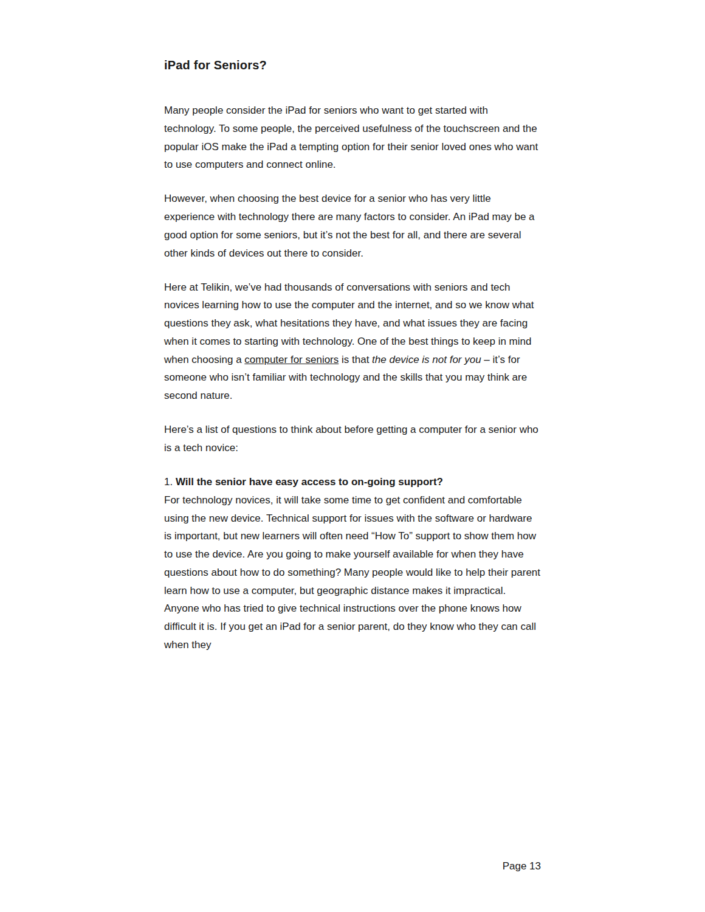iPad for Seniors?
Many people consider the iPad for seniors who want to get started with technology. To some people, the perceived usefulness of the touchscreen and the popular iOS make the iPad a tempting option for their senior loved ones who want to use computers and connect online.
However, when choosing the best device for a senior who has very little experience with technology there are many factors to consider. An iPad may be a good option for some seniors, but it’s not the best for all, and there are several other kinds of devices out there to consider.
Here at Telikin, we’ve had thousands of conversations with seniors and tech novices learning how to use the computer and the internet, and so we know what questions they ask, what hesitations they have, and what issues they are facing when it comes to starting with technology. One of the best things to keep in mind when choosing a computer for seniors is that the device is not for you – it’s for someone who isn’t familiar with technology and the skills that you may think are second nature.
Here’s a list of questions to think about before getting a computer for a senior who is a tech novice:
1. Will the senior have easy access to on-going support?
For technology novices, it will take some time to get confident and comfortable using the new device. Technical support for issues with the software or hardware is important, but new learners will often need “How To” support to show them how to use the device. Are you going to make yourself available for when they have questions about how to do something? Many people would like to help their parent learn how to use a computer, but geographic distance makes it impractical. Anyone who has tried to give technical instructions over the phone knows how difficult it is. If you get an iPad for a senior parent, do they know who they can call when they
Page 13